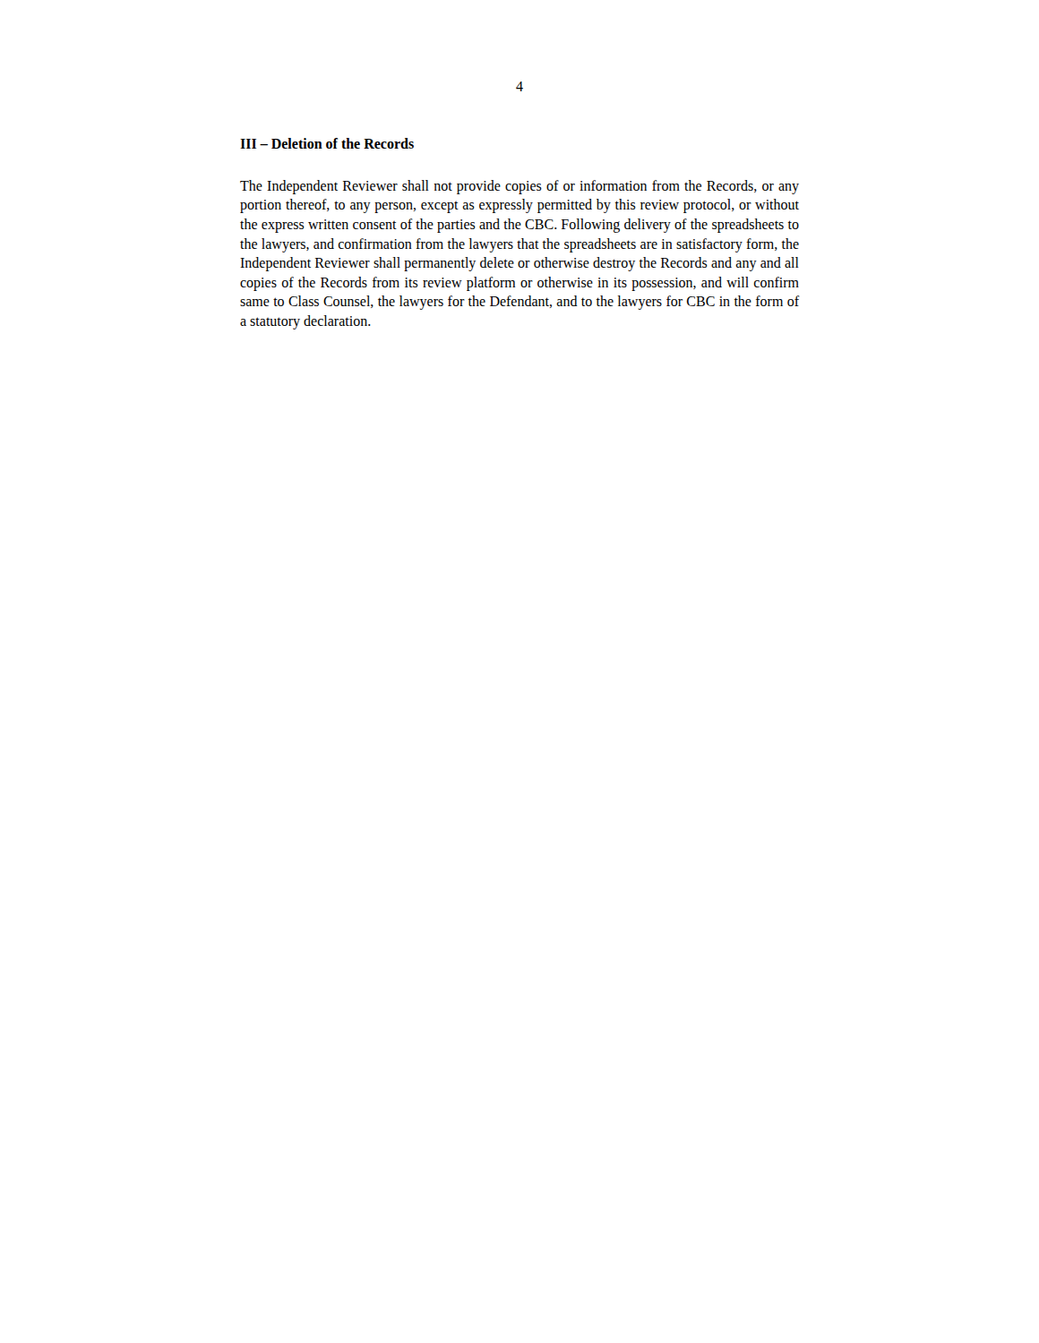4
III – Deletion of the Records
The Independent Reviewer shall not provide copies of or information from the Records, or any portion thereof, to any person, except as expressly permitted by this review protocol, or without the express written consent of the parties and the CBC. Following delivery of the spreadsheets to the lawyers, and confirmation from the lawyers that the spreadsheets are in satisfactory form, the Independent Reviewer shall permanently delete or otherwise destroy the Records and any and all copies of the Records from its review platform or otherwise in its possession, and will confirm same to Class Counsel, the lawyers for the Defendant, and to the lawyers for CBC in the form of a statutory declaration.